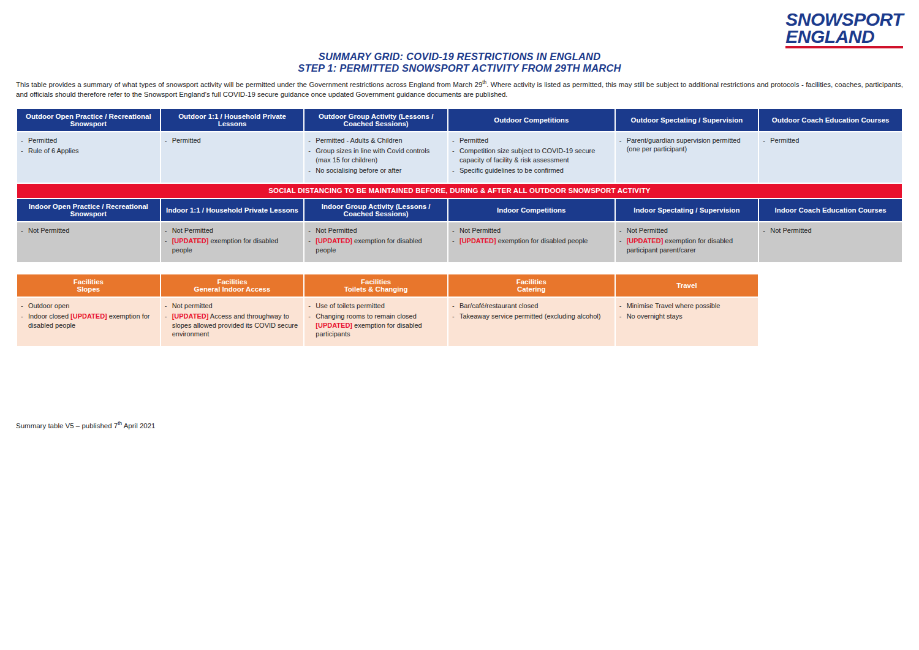SNOWSPORT ENGLAND
SUMMARY GRID: COVID-19 RESTRICTIONS IN ENGLAND
STEP 1: PERMITTED SNOWSPORT ACTIVITY FROM 29TH MARCH
This table provides a summary of what types of snowsport activity will be permitted under the Government restrictions across England from March 29th. Where activity is listed as permitted, this may still be subject to additional restrictions and protocols - facilities, coaches, participants, and officials should therefore refer to the Snowsport England’s full COVID-19 secure guidance once updated Government guidance documents are published.
| Outdoor Open Practice / Recreational Snowsport | Outdoor 1:1 / Household Private Lessons | Outdoor Group Activity (Lessons / Coached Sessions) | Outdoor Competitions | Outdoor Spectating / Supervision | Outdoor Coach Education Courses |
| --- | --- | --- | --- | --- | --- |
| Permitted Rule of 6 Applies | Permitted | Permitted - Adults & Children Group sizes in line with Covid controls (max 15 for children) No socialising before or after | Permitted Competition size subject to COVID-19 secure capacity of facility & risk assessment Specific guidelines to be confirmed | Parent/guardian supervision permitted (one per participant) | Permitted |
| SOCIAL DISTANCING TO BE MAINTAINED BEFORE, DURING & AFTER ALL OUTDOOR SNOWSPORT ACTIVITY |
| Indoor Open Practice / Recreational Snowsport | Indoor 1:1 / Household Private Lessons | Indoor Group Activity (Lessons / Coached Sessions) | Indoor Competitions | Indoor Spectating / Supervision | Indoor Coach Education Courses |
| Not Permitted | Not Permitted [UPDATED] exemption for disabled people | Not Permitted [UPDATED] exemption for disabled people | Not Permitted [UPDATED] exemption for disabled people | Not Permitted [UPDATED] exemption for disabled participant parent/carer | Not Permitted |
| Facilities Slopes | Facilities General Indoor Access | Facilities Toilets & Changing | Facilities Catering | Travel | |
| --- | --- | --- | --- | --- | --- |
| Outdoor open Indoor closed [UPDATED] exemption for disabled people | Not permitted [UPDATED] Access and throughway to slopes allowed provided its COVID secure environment | Use of toilets permitted Changing rooms to remain closed [UPDATED] exemption for disabled participants | Bar/café/restaurant closed Takeaway service permitted (excluding alcohol) | Minimise Travel where possible No overnight stays | |
Summary table V5 – published 7th April 2021